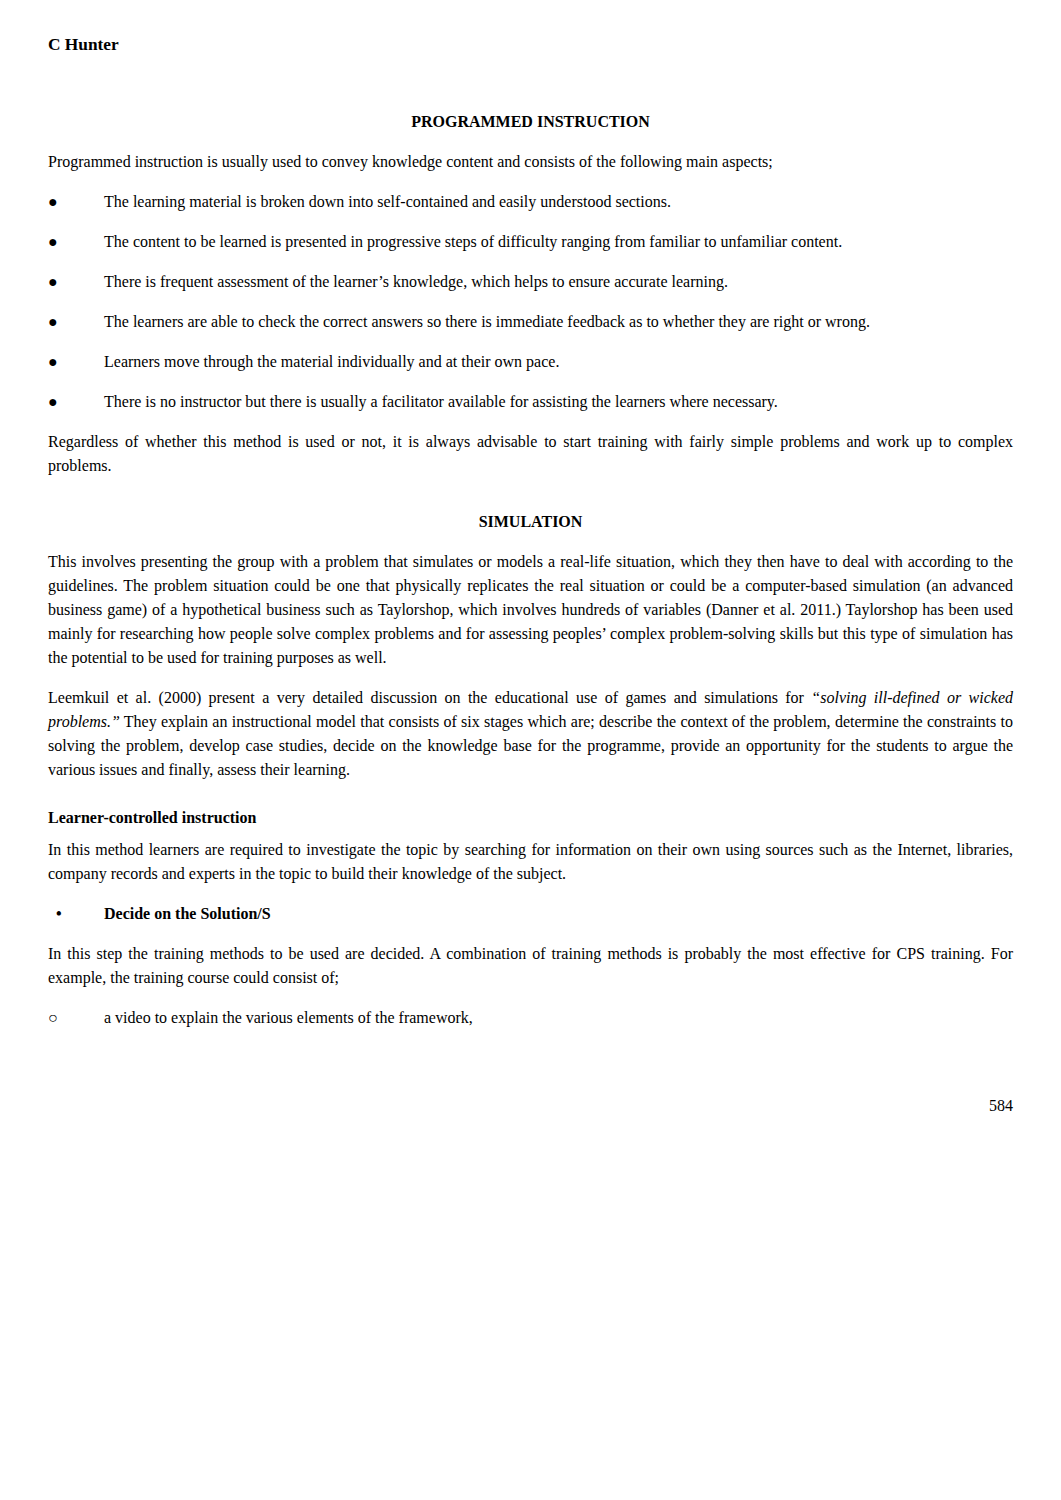C Hunter
Programmed Instruction
Programmed instruction is usually used to convey knowledge content and consists of the following main aspects;
The learning material is broken down into self-contained and easily understood sections.
The content to be learned is presented in progressive steps of difficulty ranging from familiar to unfamiliar content.
There is frequent assessment of the learner’s knowledge, which helps to ensure accurate learning.
The learners are able to check the correct answers so there is immediate feedback as to whether they are right or wrong.
Learners move through the material individually and at their own pace.
There is no instructor but there is usually a facilitator available for assisting the learners where necessary.
Regardless of whether this method is used or not, it is always advisable to start training with fairly simple problems and work up to complex problems.
Simulation
This involves presenting the group with a problem that simulates or models a real-life situation, which they then have to deal with according to the guidelines. The problem situation could be one that physically replicates the real situation or could be a computer-based simulation (an advanced business game) of a hypothetical business such as Taylorshop, which involves hundreds of variables (Danner et al. 2011.) Taylorshop has been used mainly for researching how people solve complex problems and for assessing peoples’ complex problem-solving skills but this type of simulation has the potential to be used for training purposes as well.
Leemkuil et al. (2000) present a very detailed discussion on the educational use of games and simulations for “solving ill-defined or wicked problems.” They explain an instructional model that consists of six stages which are; describe the context of the problem, determine the constraints to solving the problem, develop case studies, decide on the knowledge base for the programme, provide an opportunity for the students to argue the various issues and finally, assess their learning.
Learner-controlled instruction
In this method learners are required to investigate the topic by searching for information on their own using sources such as the Internet, libraries, company records and experts in the topic to build their knowledge of the subject.
Decide on the Solution/S
In this step the training methods to be used are decided. A combination of training methods is probably the most effective for CPS training. For example, the training course could consist of;
a video to explain the various elements of the framework,
584